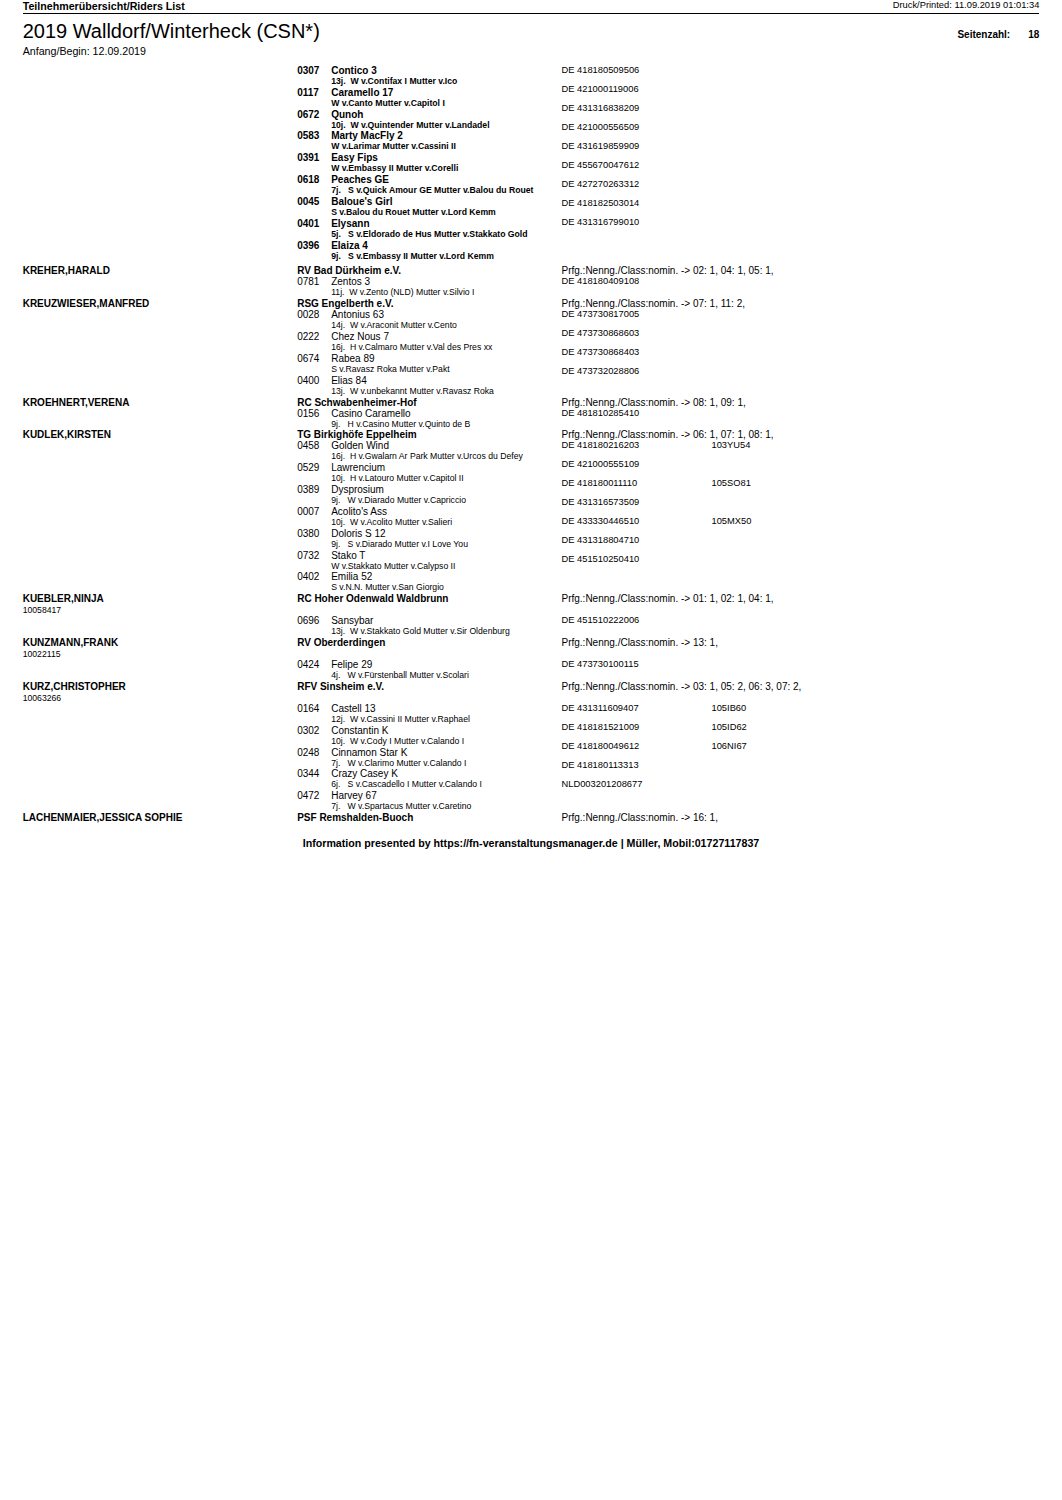Teilnehmerübersicht/Riders List
Druck/Printed: 11.09.2019 01:01:34
2019 Walldorf/Winterheck (CSN*)
Seitenzahl:18
Anfang/Begin: 12.09.2019
| | 0307 Contico 3 13j. W v.Contifax I Mutter v.Ico 0117 Caramello 17 W v.Canto Mutter v.Capitol I 0672 Qunoh 10j. W v.Quintender Mutter v.Landadel 0583 Marty MacFly 2 W v.Larimar Mutter v.Cassini II 0391 Easy Fips W v.Embassy II Mutter v.Corelli 0618 Peaches GE 7j. S v.Quick Amour GE Mutter v.Balou du Rouet 0045 Baloue's Girl S v.Balou du Rouet Mutter v.Lord Kemm 0401 Elysann 5j. S v.Eldorado de Hus Mutter v.Stakkato Gold 0396 Elaiza 4 9j. S v.Embassy II Mutter v.Lord Kemm | DE 418180509506 DE 421000119006 DE 431316838209 DE 421000556509 DE 431619859909 DE 455670047612 DE 427270263312 DE 418182503014 DE 431316799010 |
| KREHER,HARALD | RV Bad Dürkheim e.V. | Prfg.:Nenng./Class:nomin. -> 02: 1, 04: 1, 05: 1, |
| | 0781 Zentos 3 11j. W v.Zento (NLD) Mutter v.Silvio I | DE 418180409108 |
| KREUZWIESER,MANFRED | RSG Engelberth e.V. | Prfg.:Nenng./Class:nomin. -> 07: 1, 11: 2, |
| | 0028 Antonius 63 14j. W v.Araconit Mutter v.Cento 0222 Chez Nous 7 16j. H v.Calmaro Mutter v.Val des Pres xx 0674 Rabea 89 S v.Ravasz Roka Mutter v.Pakt 0400 Elias 84 13j. W v.unbekannt Mutter v.Ravasz Roka | DE 473730817005 DE 473730868603 DE 473730868403 DE 473732028806 |
| KROEHNERT,VERENA | RC Schwabenheimer-Hof | Prfg.:Nenng./Class:nomin. -> 08: 1, 09: 1, |
| | 0156 Casino Caramello 9j. H v.Casino Mutter v.Quinto de B | DE 481810285410 |
| KUDLEK,KIRSTEN | TG Birkighöfe Eppelheim | Prfg.:Nenng./Class:nomin. -> 06: 1, 07: 1, 08: 1, |
| | 0458 Golden Wind 16j. H v.Gwalarn Ar Park Mutter v.Urcos du Defey 0529 Lawrencium 10j. H v.Latouro Mutter v.Capitol II 0389 Dysprosium 9j. W v.Diarado Mutter v.Capriccio 0007 Acolito's Ass 10j. W v.Acolito Mutter v.Salieri 0380 Doloris S 12 9j. S v.Diarado Mutter v.I Love You 0732 Stako T W v.Stakkato Mutter v.Calypso II 0402 Emilia 52 S v.N.N. Mutter v.San Giorgio | DE 418180216203 103YU54 DE 421000555109 DE 418180011110 105SO81 DE 431316573509 DE 433330446510 105MX50 DE 431318804710 DE 451510250410 |
| KUEBLER,NINJA 10058417 | RC Hoher Odenwald Waldbrunn | Prfg.:Nenng./Class:nomin. -> 01: 1, 02: 1, 04: 1, |
| | 0696 Sansybar 13j. W v.Stakkato Gold Mutter v.Sir Oldenburg | DE 451510222006 |
| KUNZMANN,FRANK 10022115 | RV Oberderdingen | Prfg.:Nenng./Class:nomin. -> 13: 1, |
| | 0424 Felipe 29 4j. W v.Fürstenball Mutter v.Scolari | DE 473730100115 |
| KURZ,CHRISTOPHER 10063266 | RFV Sinsheim e.V. | Prfg.:Nenng./Class:nomin. -> 03: 1, 05: 2, 06: 3, 07: 2, |
| | 0164 Castell 13 12j. W v.Cassini II Mutter v.Raphael 0302 Constantin K 10j. W v.Cody I Mutter v.Calando I 0248 Cinnamon Star K 7j. W v.Clarimo Mutter v.Calando I 0344 Crazy Casey K 6j. S v.Cascadello I Mutter v.Calando I 0472 Harvey 67 7j. W v.Spartacus Mutter v.Caretino | DE 431311609407 105IB60 DE 418181521009 105ID62 DE 418180049612 106NI67 DE 418180113313 NLD003201208677 |
| LACHENMAIER,JESSICA SOPHIE | PSF Remshalden-Buoch | Prfg.:Nenng./Class:nomin. -> 16: 1, |
Information presented by https://fn-veranstaltungsmanager.de | Müller, Mobil:01727117837